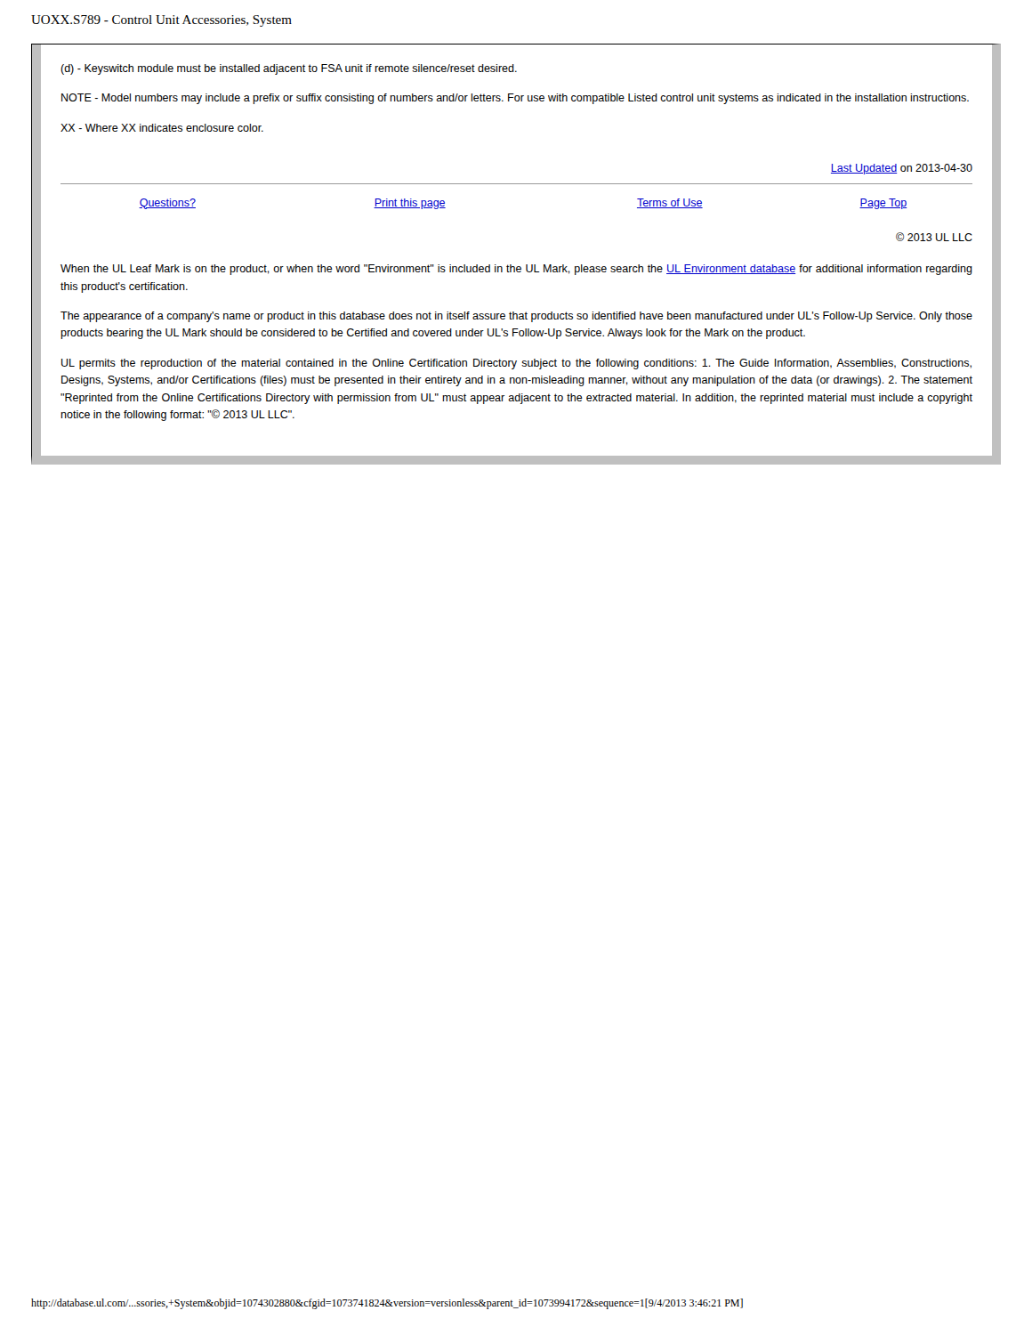UOXX.S789 - Control Unit Accessories, System
(d) - Keyswitch module must be installed adjacent to FSA unit if remote silence/reset desired.
NOTE - Model numbers may include a prefix or suffix consisting of numbers and/or letters. For use with compatible Listed control unit systems as indicated in the installation instructions.
XX - Where XX indicates enclosure color.
Last Updated on 2013-04-30
| Questions? | Print this page | Terms of Use | Page Top |
© 2013 UL LLC
When the UL Leaf Mark is on the product, or when the word "Environment" is included in the UL Mark, please search the UL Environment database for additional information regarding this product's certification.
The appearance of a company's name or product in this database does not in itself assure that products so identified have been manufactured under UL's Follow-Up Service. Only those products bearing the UL Mark should be considered to be Certified and covered under UL's Follow-Up Service. Always look for the Mark on the product.
UL permits the reproduction of the material contained in the Online Certification Directory subject to the following conditions: 1. The Guide Information, Assemblies, Constructions, Designs, Systems, and/or Certifications (files) must be presented in their entirety and in a non-misleading manner, without any manipulation of the data (or drawings). 2. The statement "Reprinted from the Online Certifications Directory with permission from UL" must appear adjacent to the extracted material. In addition, the reprinted material must include a copyright notice in the following format: "© 2013 UL LLC".
http://database.ul.com/...ssories,+System&objid=1074302880&cfgid=1073741824&version=versionless&parent_id=1073994172&sequence=1[9/4/2013 3:46:21 PM]